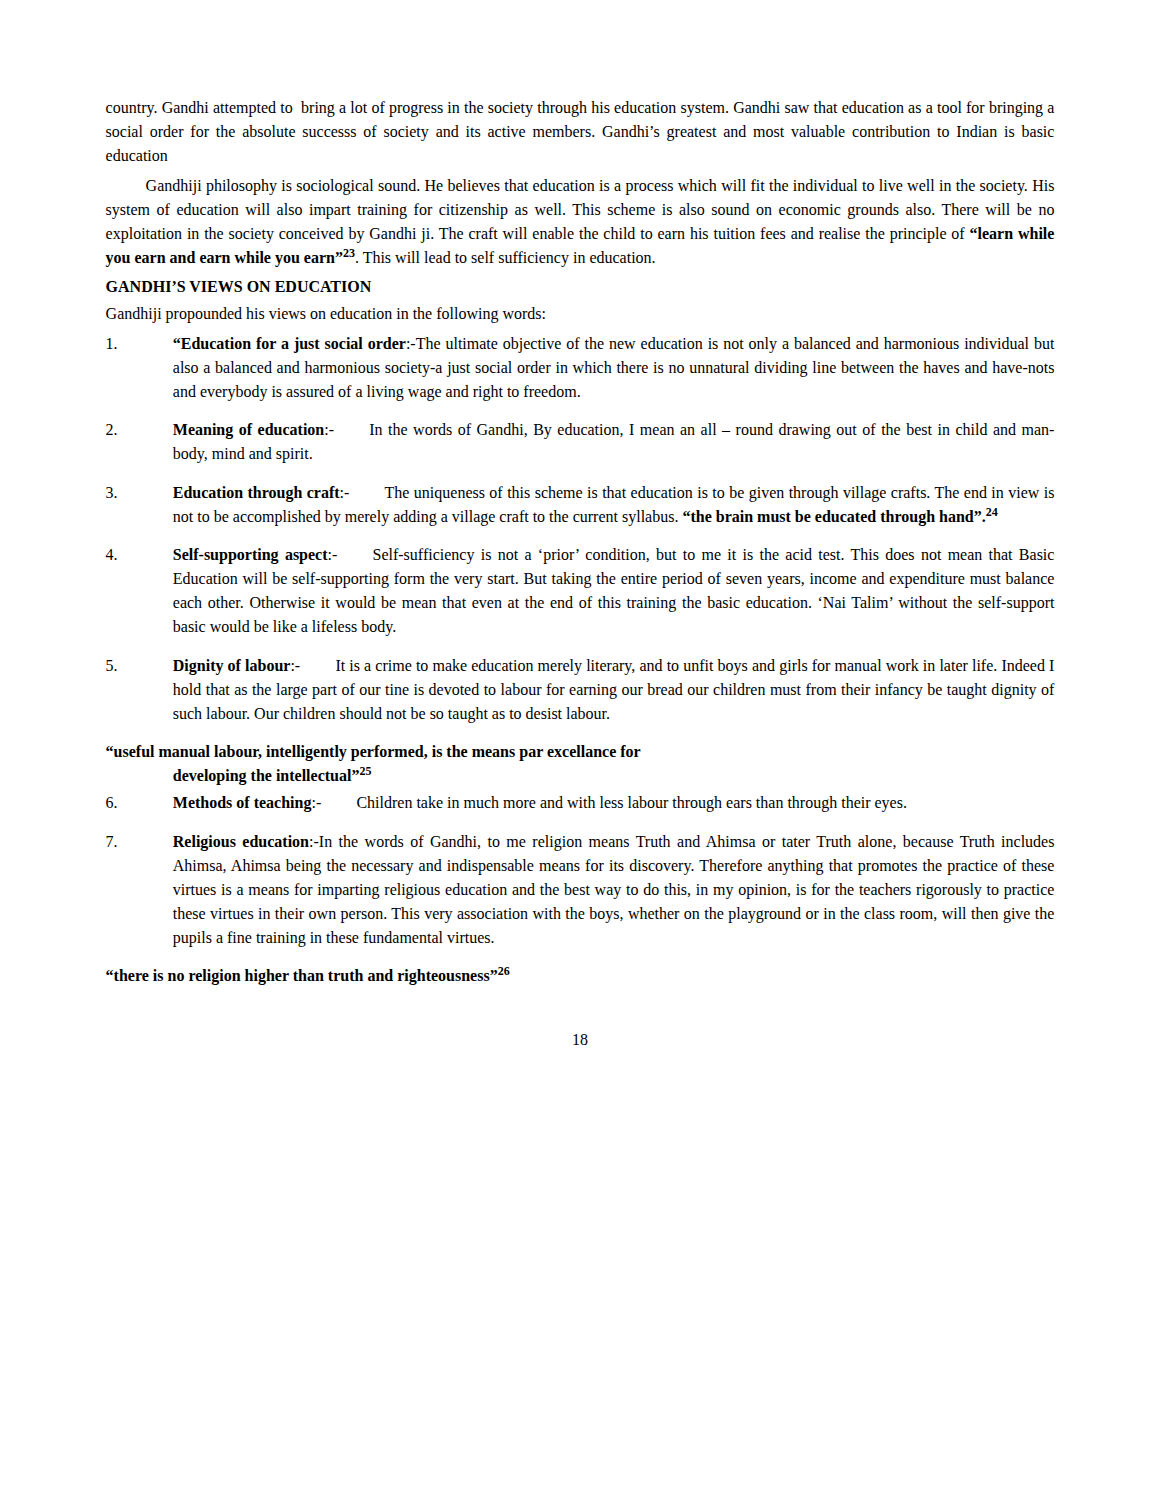country. Gandhi attempted to bring a lot of progress in the society through his education system. Gandhi saw that education as a tool for bringing a social order for the absolute successs of society and its active members. Gandhi’s greatest and most valuable contribution to Indian is basic education
Gandhiji philosophy is sociological sound. He believes that education is a process which will fit the individual to live well in the society. His system of education will also impart training for citizenship as well. This scheme is also sound on economic grounds also. There will be no exploitation in the society conceived by Gandhi ji. The craft will enable the child to earn his tuition fees and realise the principle of “learn while you earn and earn while you earn”23. This will lead to self sufficiency in education.
Gandhi’s Views on Education
Gandhiji propounded his views on education in the following words:
“Education for a just social order:-The ultimate objective of the new education is not only a balanced and harmonious individual but also a balanced and harmonious society-a just social order in which there is no unnatural dividing line between the haves and have-nots and everybody is assured of a living wage and right to freedom.
Meaning of education:- In the words of Gandhi, By education, I mean an all – round drawing out of the best in child and man-body, mind and spirit.
Education through craft:- The uniqueness of this scheme is that education is to be given through village crafts. The end in view is not to be accomplished by merely adding a village craft to the current syllabus. “the brain must be educated through hand”.24
Self-supporting aspect:- Self-sufficiency is not a ‘prior’ condition, but to me it is the acid test. This does not mean that Basic Education will be self-supporting form the very start. But taking the entire period of seven years, income and expenditure must balance each other. Otherwise it would be mean that even at the end of this training the basic education. ‘Nai Talim’ without the self-support basic would be like a lifeless body.
Dignity of labour:- It is a crime to make education merely literary, and to unfit boys and girls for manual work in later life. Indeed I hold that as the large part of our tine is devoted to labour for earning our bread our children must from their infancy be taught dignity of such labour. Our children should not be so taught as to desist labour.
“useful manual labour, intelligently performed, is the means par excellance for developing the intellectual”25
Methods of teaching:- Children take in much more and with less labour through ears than through their eyes.
Religious education:-In the words of Gandhi, to me religion means Truth and Ahimsa or tater Truth alone, because Truth includes Ahimsa, Ahimsa being the necessary and indispensable means for its discovery. Therefore anything that promotes the practice of these virtues is a means for imparting religious education and the best way to do this, in my opinion, is for the teachers rigorously to practice these virtues in their own person. This very association with the boys, whether on the playground or in the class room, will then give the pupils a fine training in these fundamental virtues.
“there is no religion higher than truth and righteousness”26
18